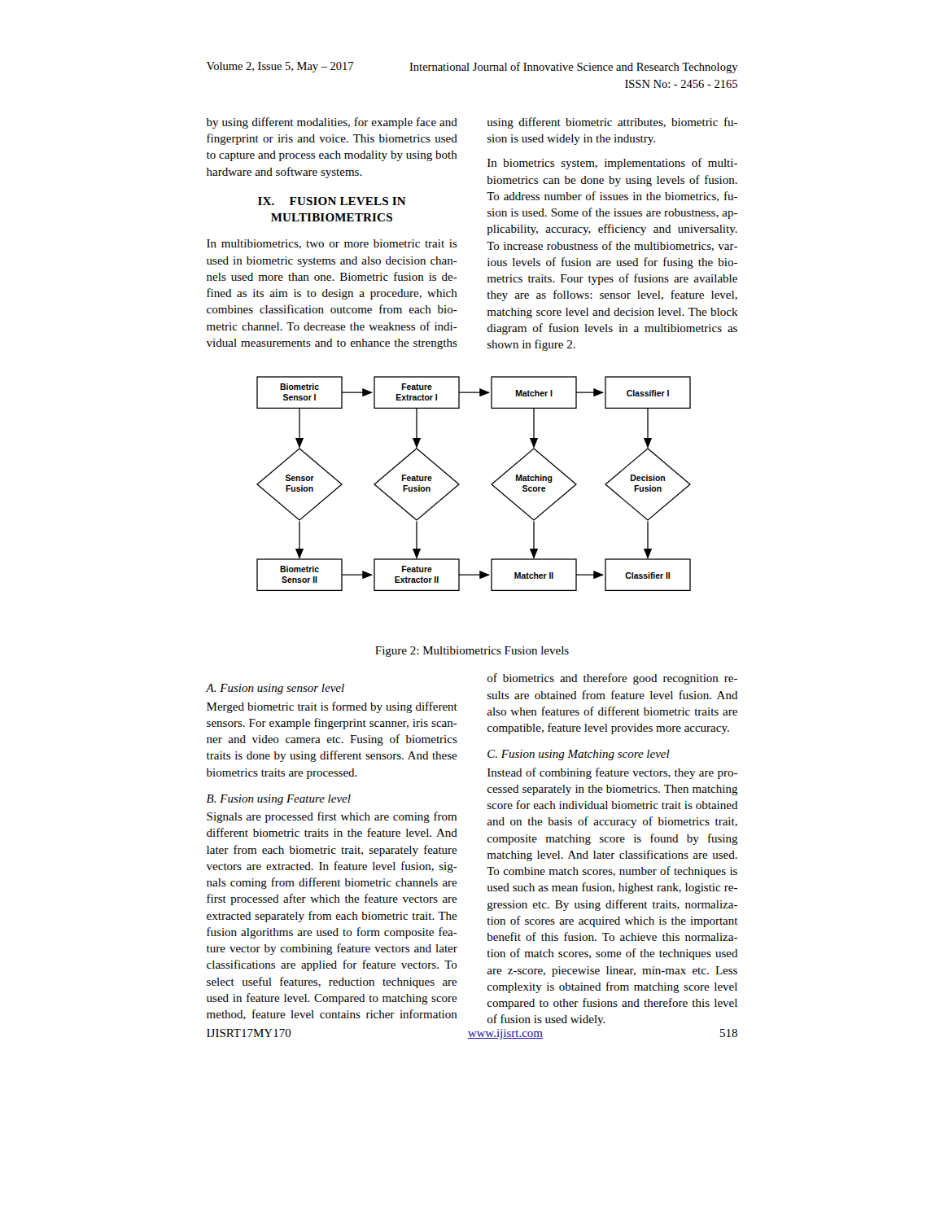Volume 2, Issue 5, May – 2017
International Journal of Innovative Science and Research Technology
ISSN No: - 2456 - 2165
by using different modalities, for example face and fingerprint or iris and voice. This biometrics used to capture and process each modality by using both hardware and software systems.
IX. FUSION LEVELS IN MULTIBIOMETRICS
In multibiometrics, two or more biometric trait is used in biometric systems and also decision channels used more than one. Biometric fusion is defined as its aim is to design a procedure, which combines classification outcome from each biometric channel. To decrease the weakness of individual measurements and to enhance the strengths using different biometric attributes, biometric fusion is used widely in the industry.
In biometrics system, implementations of multibiometrics can be done by using levels of fusion. To address number of issues in the biometrics, fusion is used. Some of the issues are robustness, applicability, accuracy, efficiency and universality. To increase robustness of the multibiometrics, various levels of fusion are used for fusing the biometrics traits. Four types of fusions are available they are as follows: sensor level, feature level, matching score level and decision level. The block diagram of fusion levels in a multibiometrics as shown in figure 2.
Biometric Sensor I Feature Extractor I Matcher I Classifier I Sensor Fusion Feature Fusion Matching Score Decision Fusion Biometric Sensor II Feature Extractor II Matcher II Classifier II
Figure 2: Multibiometrics Fusion levels
A. Fusion using sensor level
Merged biometric trait is formed by using different sensors. For example fingerprint scanner, iris scanner and video camera etc. Fusing of biometrics traits is done by using different sensors. And these biometrics traits are processed.
B. Fusion using Feature level
Signals are processed first which are coming from different biometric traits in the feature level. And later from each biometric trait, separately feature vectors are extracted. In feature level fusion, signals coming from different biometric channels are first processed after which the feature vectors are extracted separately from each biometric trait. The fusion algorithms are used to form composite feature vector by combining feature vectors and later classifications are applied for feature vectors. To select useful features, reduction techniques are used in feature level. Compared to matching score method, feature level contains richer information of biometrics and therefore good recognition results are obtained from feature level fusion. And also when features of different biometric traits are compatible, feature level provides more accuracy.
C. Fusion using Matching score level
Instead of combining feature vectors, they are processed separately in the biometrics. Then matching score for each individual biometric trait is obtained and on the basis of accuracy of biometrics trait, composite matching score is found by fusing matching level. And later classifications are used. To combine match scores, number of techniques is used such as mean fusion, highest rank, logistic regression etc. By using different traits, normalization of scores are acquired which is the important benefit of this fusion. To achieve this normalization of match scores, some of the techniques used are z-score, piecewise linear, min-max etc. Less complexity is obtained from matching score level compared to other fusions and therefore this level of fusion is used widely.
IJISRT17MY170
www.ijisrt.com
518